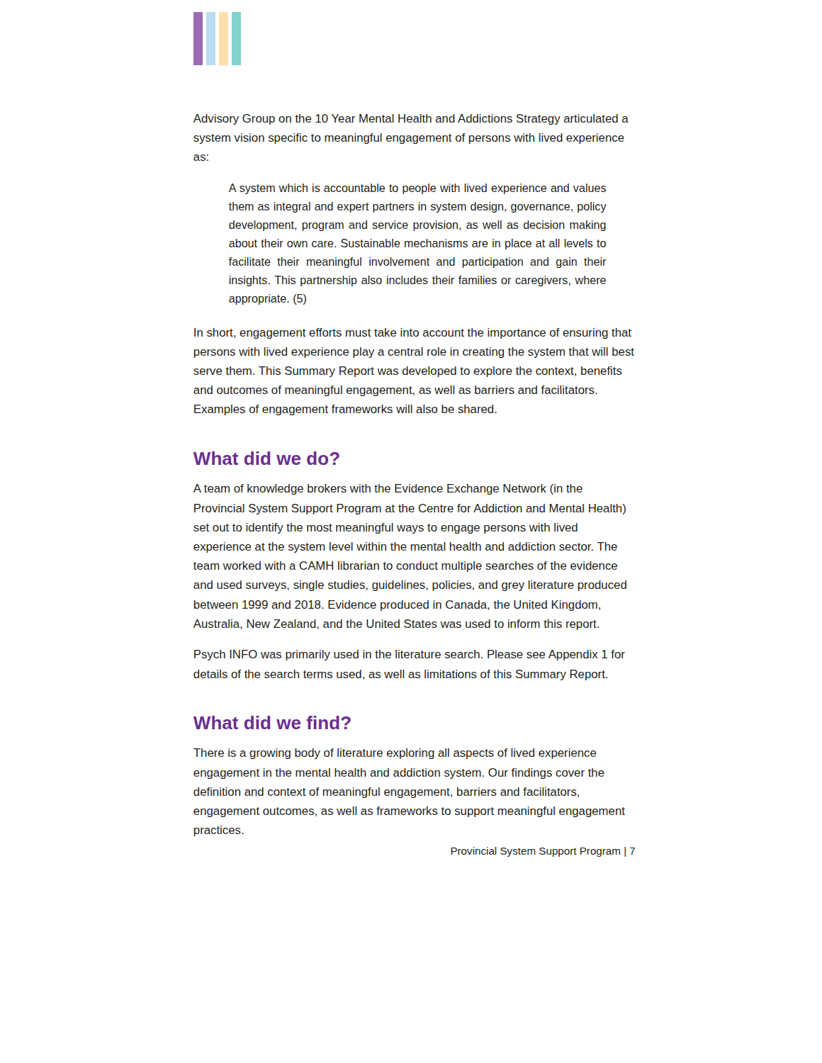Advisory Group on the 10 Year Mental Health and Addictions Strategy articulated a system vision specific to meaningful engagement of persons with lived experience as:
A system which is accountable to people with lived experience and values them as integral and expert partners in system design, governance, policy development, program and service provision, as well as decision making about their own care. Sustainable mechanisms are in place at all levels to facilitate their meaningful involvement and participation and gain their insights. This partnership also includes their families or caregivers, where appropriate. (5)
In short, engagement efforts must take into account the importance of ensuring that persons with lived experience play a central role in creating the system that will best serve them. This Summary Report was developed to explore the context, benefits and outcomes of meaningful engagement, as well as barriers and facilitators. Examples of engagement frameworks will also be shared.
What did we do?
A team of knowledge brokers with the Evidence Exchange Network (in the Provincial System Support Program at the Centre for Addiction and Mental Health) set out to identify the most meaningful ways to engage persons with lived experience at the system level within the mental health and addiction sector. The team worked with a CAMH librarian to conduct multiple searches of the evidence and used surveys, single studies, guidelines, policies, and grey literature produced between 1999 and 2018. Evidence produced in Canada, the United Kingdom, Australia, New Zealand, and the United States was used to inform this report.
Psych INFO was primarily used in the literature search. Please see Appendix 1 for details of the search terms used, as well as limitations of this Summary Report.
What did we find?
There is a growing body of literature exploring all aspects of lived experience engagement in the mental health and addiction system. Our findings cover the definition and context of meaningful engagement, barriers and facilitators, engagement outcomes, as well as frameworks to support meaningful engagement practices.
Provincial System Support Program | 7